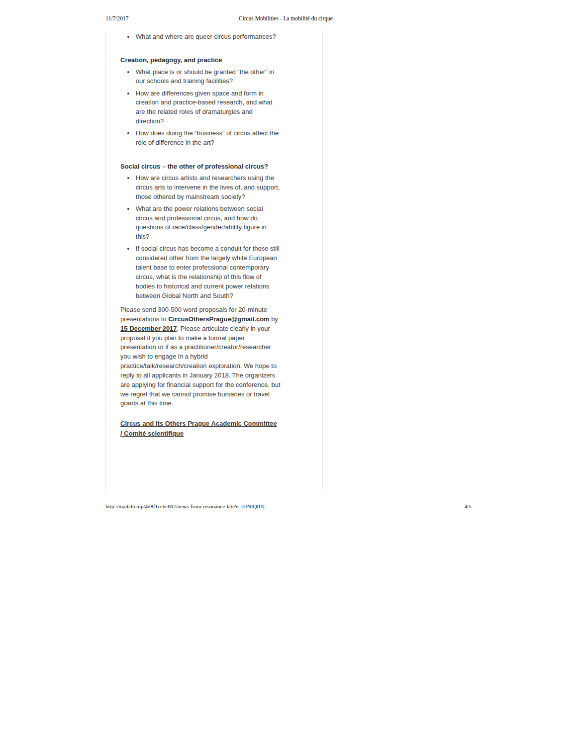11/7/2017 Circus Mobilities - La mobilité du cirque
What and where are queer circus performances?
Creation, pedagogy, and practice
What place is or should be granted “the other” in our schools and training facilities?
How are differences given space and form in creation and practice-based research, and what are the related roles of dramaturgies and direction?
How does doing the “business” of circus affect the role of difference in the art?
Social circus – the other of professional circus?
How are circus artists and researchers using the circus arts to intervene in the lives of, and support, those othered by mainstream society?
What are the power relations between social circus and professional circus, and how do questions of race/class/gender/ability figure in this?
If social circus has become a conduit for those still considered other from the largely white European talent base to enter professional contemporary circus, what is the relationship of this flow of bodies to historical and current power relations between Global North and South?
Please send 300-500 word proposals for 20-minute presentations to CircusOthersPrague@gmail.com by 15 December 2017. Please articulate clearly in your proposal if you plan to make a formal paper presentation or if as a practitioner/creator/researcher you wish to engage in a hybrid practice/talk/research/creation exploration. We hope to reply to all applicants in January 2018. The organizers are applying for financial support for the conference, but we regret that we cannot promise bursaries or travel grants at this time.
Circus and Its Others Prague Academic Committee / Comité scientifique
http://mailchi.mp/4d8f1cc6c007/news-from-resonance-lab?e=[UNIQID] 4/5